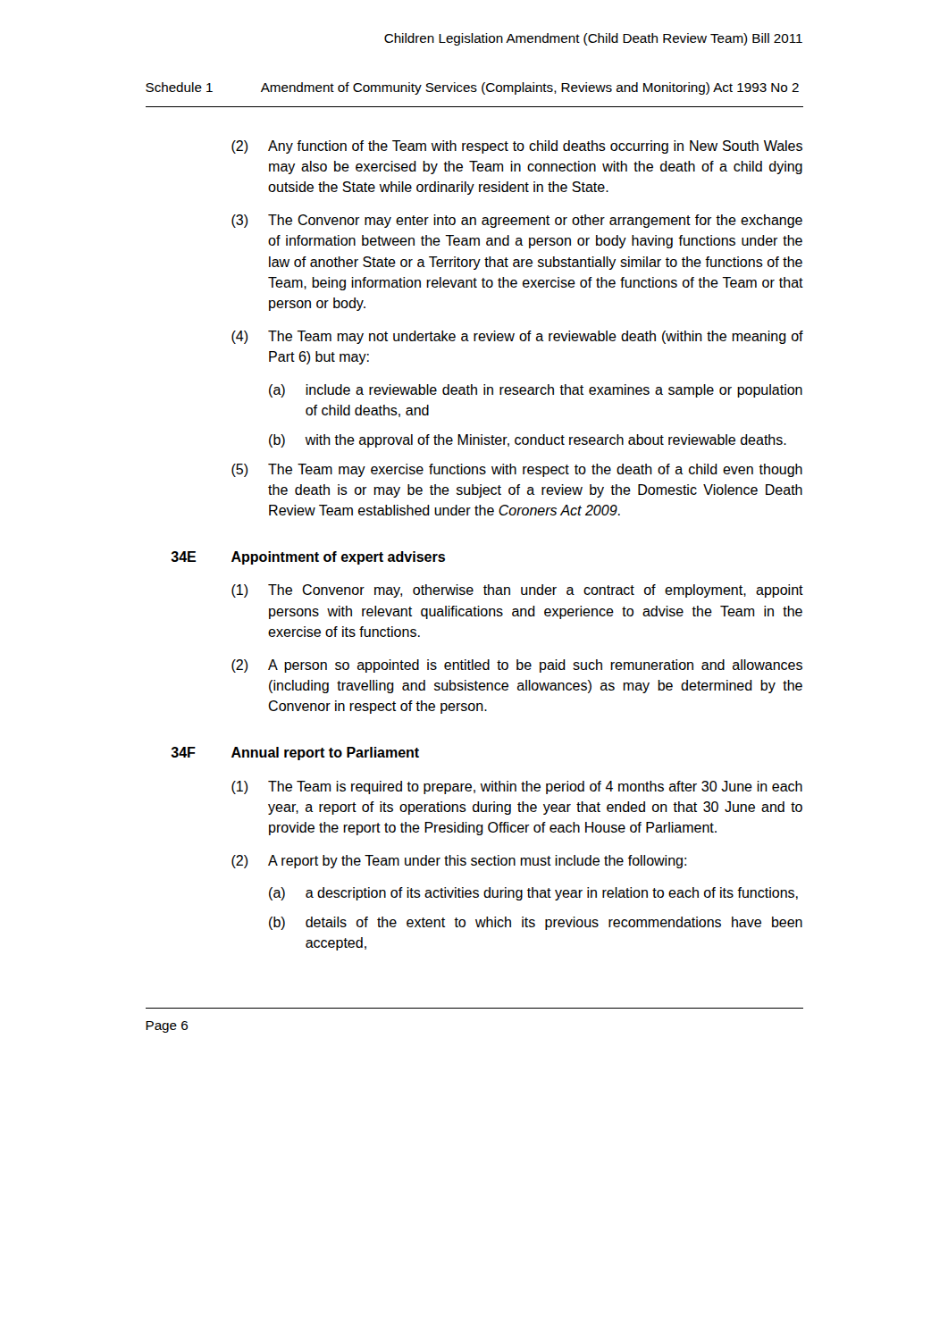Children Legislation Amendment (Child Death Review Team) Bill 2011
Schedule 1
Amendment of Community Services (Complaints, Reviews and Monitoring) Act 1993 No 2
(2)
Any function of the Team with respect to child deaths occurring in New South Wales may also be exercised by the Team in connection with the death of a child dying outside the State while ordinarily resident in the State.
(3)
The Convenor may enter into an agreement or other arrangement for the exchange of information between the Team and a person or body having functions under the law of another State or a Territory that are substantially similar to the functions of the Team, being information relevant to the exercise of the functions of the Team or that person or body.
(4)
The Team may not undertake a review of a reviewable death (within the meaning of Part 6) but may:
(a)
include a reviewable death in research that examines a sample or population of child deaths, and
(b)
with the approval of the Minister, conduct research about reviewable deaths.
(5)
The Team may exercise functions with respect to the death of a child even though the death is or may be the subject of a review by the Domestic Violence Death Review Team established under the Coroners Act 2009.
34E
Appointment of expert advisers
(1)
The Convenor may, otherwise than under a contract of employment, appoint persons with relevant qualifications and experience to advise the Team in the exercise of its functions.
(2)
A person so appointed is entitled to be paid such remuneration and allowances (including travelling and subsistence allowances) as may be determined by the Convenor in respect of the person.
34F
Annual report to Parliament
(1)
The Team is required to prepare, within the period of 4 months after 30 June in each year, a report of its operations during the year that ended on that 30 June and to provide the report to the Presiding Officer of each House of Parliament.
(2)
A report by the Team under this section must include the following:
(a)
a description of its activities during that year in relation to each of its functions,
(b)
details of the extent to which its previous recommendations have been accepted,
Page 6